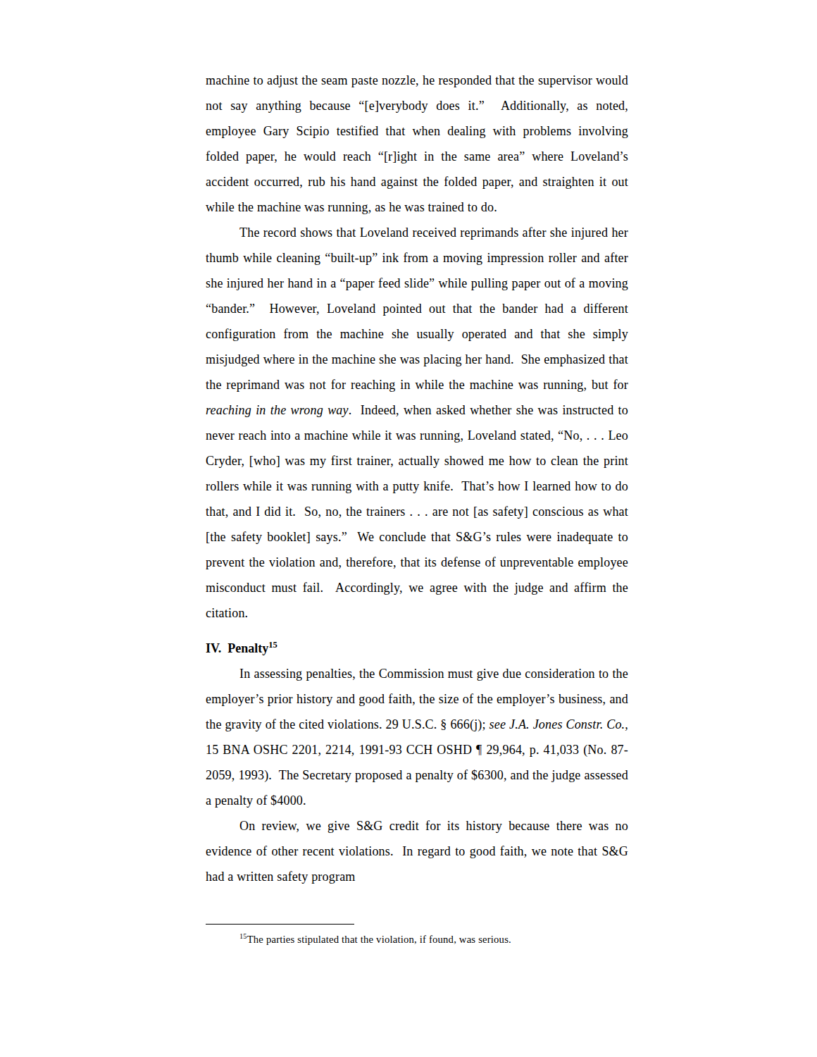machine to adjust the seam paste nozzle, he responded that the supervisor would not say anything because “[e]verybody does it.” Additionally, as noted, employee Gary Scipio testified that when dealing with problems involving folded paper, he would reach “[r]ight in the same area” where Loveland’s accident occurred, rub his hand against the folded paper, and straighten it out while the machine was running, as he was trained to do.
The record shows that Loveland received reprimands after she injured her thumb while cleaning “built-up” ink from a moving impression roller and after she injured her hand in a “paper feed slide” while pulling paper out of a moving “bander.” However, Loveland pointed out that the bander had a different configuration from the machine she usually operated and that she simply misjudged where in the machine she was placing her hand. She emphasized that the reprimand was not for reaching in while the machine was running, but for reaching in the wrong way. Indeed, when asked whether she was instructed to never reach into a machine while it was running, Loveland stated, “No, . . . Leo Cryder, [who] was my first trainer, actually showed me how to clean the print rollers while it was running with a putty knife. That’s how I learned how to do that, and I did it. So, no, the trainers . . . are not [as safety] conscious as what [the safety booklet] says.” We conclude that S&G’s rules were inadequate to prevent the violation and, therefore, that its defense of unpreventable employee misconduct must fail. Accordingly, we agree with the judge and affirm the citation.
IV. Penalty15
In assessing penalties, the Commission must give due consideration to the employer’s prior history and good faith, the size of the employer’s business, and the gravity of the cited violations. 29 U.S.C. § 666(j); see J.A. Jones Constr. Co., 15 BNA OSHC 2201, 2214, 1991-93 CCH OSHD ¶ 29,964, p. 41,033 (No. 87-2059, 1993). The Secretary proposed a penalty of $6300, and the judge assessed a penalty of $4000.
On review, we give S&G credit for its history because there was no evidence of other recent violations. In regard to good faith, we note that S&G had a written safety program
15The parties stipulated that the violation, if found, was serious.